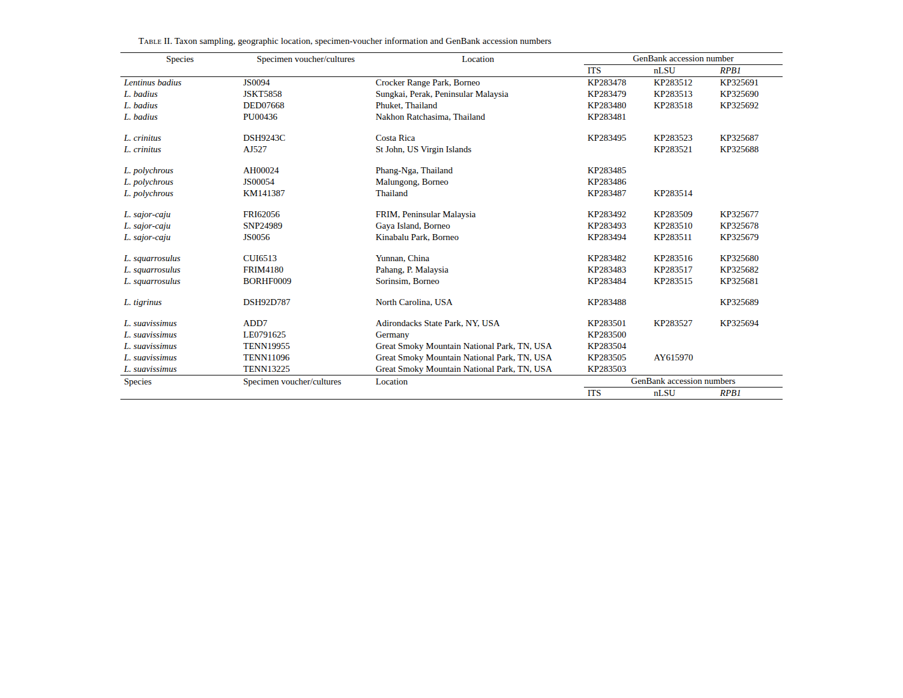Table II. Taxon sampling, geographic location, specimen-voucher information and GenBank accession numbers
| Species | Specimen voucher/cultures | Location | GenBank accession number |
| --- | --- | --- | --- |
| | | | ITS | nLSU | RPB1 |
| Lentinus badius | JS0094 | Crocker Range Park, Borneo | KP283478 | KP283512 | KP325691 |
| L. badius | JSKT5858 | Sungkai, Perak, Peninsular Malaysia | KP283479 | KP283513 | KP325690 |
| L. badius | DED07668 | Phuket, Thailand | KP283480 | KP283518 | KP325692 |
| L. badius | PU00436 | Nakhon Ratchasima, Thailand | KP283481 | | |
| L. crinitus | DSH9243C | Costa Rica | KP283495 | KP283523 | KP325687 |
| L. crinitus | AJ527 | St John, US Virgin Islands | | KP283521 | KP325688 |
| L. polychrous | AH00024 | Phang-Nga, Thailand | KP283485 | | |
| L. polychrous | JS00054 | Malungong, Borneo | KP283486 | | |
| L. polychrous | KM141387 | Thailand | KP283487 | KP283514 | |
| L. sajor-caju | FRI62056 | FRIM, Peninsular Malaysia | KP283492 | KP283509 | KP325677 |
| L. sajor-caju | SNP24989 | Gaya Island, Borneo | KP283493 | KP283510 | KP325678 |
| L. sajor-caju | JS0056 | Kinabalu Park, Borneo | KP283494 | KP283511 | KP325679 |
| L. squarrosulus | CUI6513 | Yunnan, China | KP283482 | KP283516 | KP325680 |
| L. squarrosulus | FRIM4180 | Pahang, P. Malaysia | KP283483 | KP283517 | KP325682 |
| L. squarrosulus | BORHF0009 | Sorinsim, Borneo | KP283484 | KP283515 | KP325681 |
| L. tigrinus | DSH92D787 | North Carolina, USA | KP283488 | | KP325689 |
| L. suavissimus | ADD7 | Adirondacks State Park, NY, USA | KP283501 | KP283527 | KP325694 |
| L. suavissimus | LE0791625 | Germany | KP283500 | | |
| L. suavissimus | TENN19955 | Great Smoky Mountain National Park, TN, USA | KP283504 | | |
| L. suavissimus | TENN11096 | Great Smoky Mountain National Park, TN, USA | KP283505 | AY615970 | |
| L. suavissimus | TENN13225 | Great Smoky Mountain National Park, TN, USA | KP283503 | | |
| Species | Specimen voucher/cultures | Location | GenBank accession numbers |
| | | | ITS | nLSU | RPB1 |